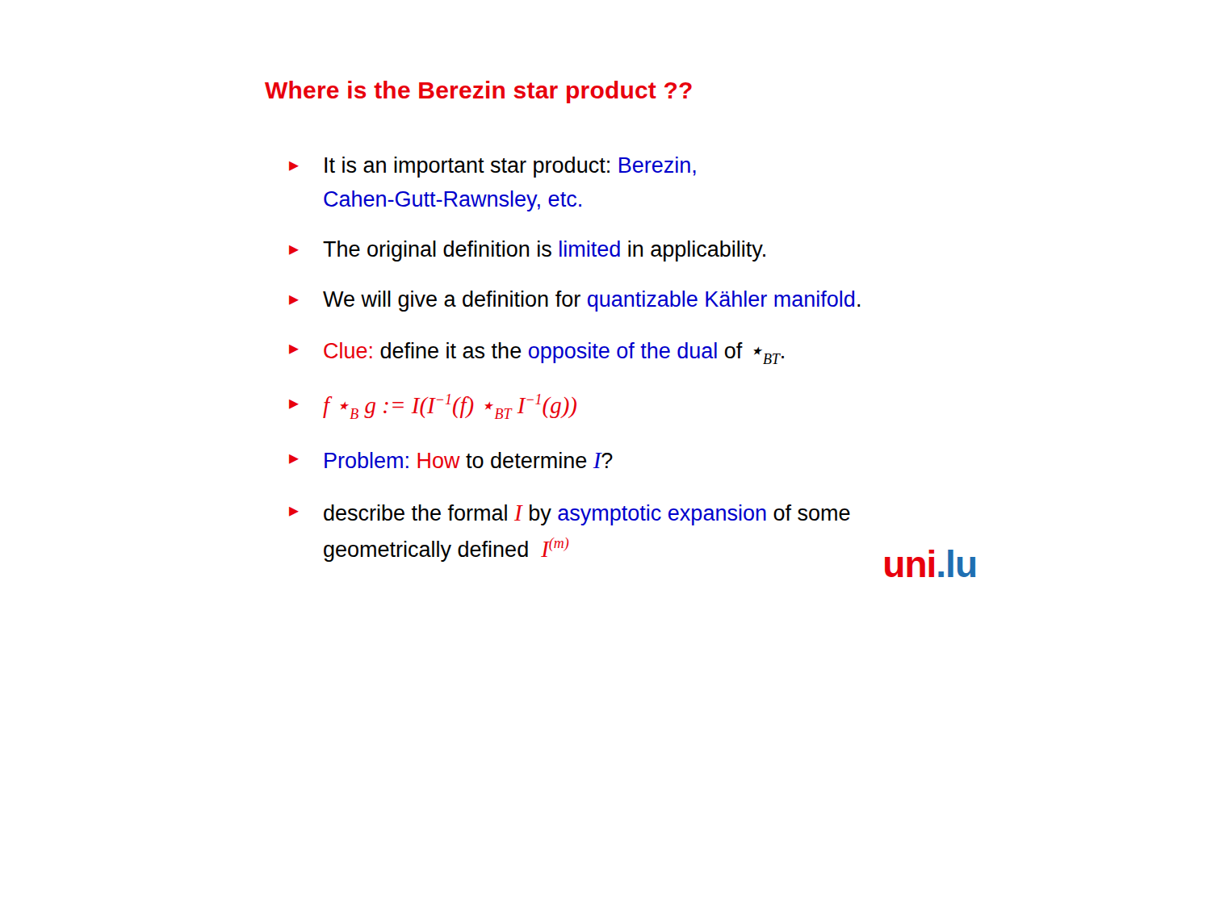Where is the Berezin star product ??
It is an important star product: Berezin,
Cahen-Gutt-Rawnsley, etc.
The original definition is limited in applicability.
We will give a definition for quantizable Kähler manifold.
Clue: define it as the opposite of the dual of ⋆BT.
f ⋆B g := I(I−1(f) ⋆BT I−1(g))
Problem: How to determine I?
describe the formal I by asymptotic expansion of some geometrically defined I(m)
uni. lu